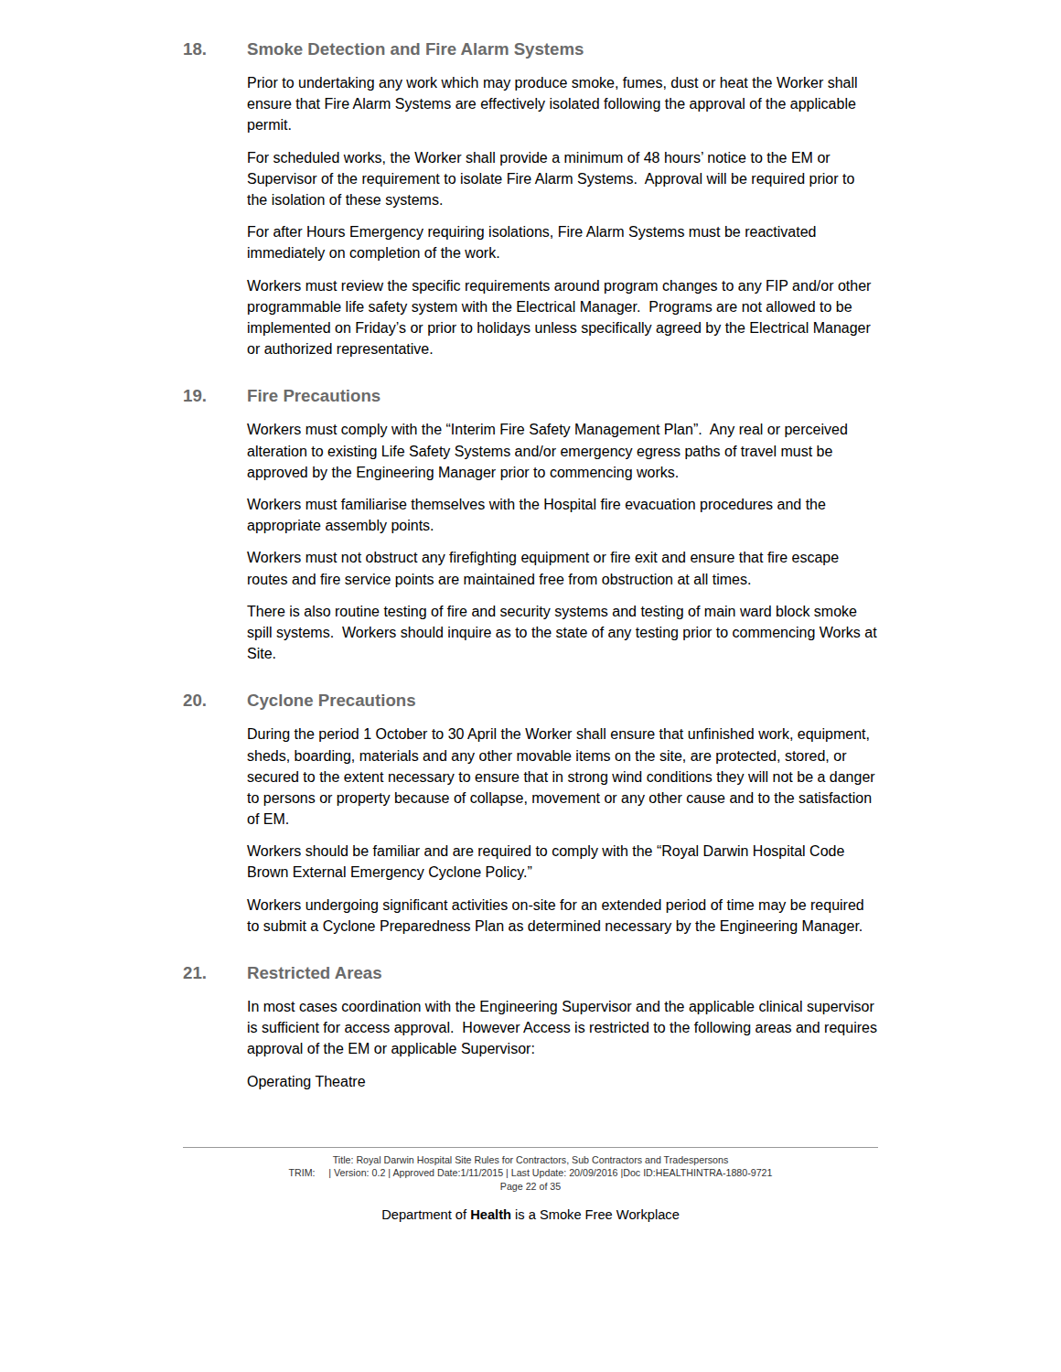18. Smoke Detection and Fire Alarm Systems
Prior to undertaking any work which may produce smoke, fumes, dust or heat the Worker shall ensure that Fire Alarm Systems are effectively isolated following the approval of the applicable permit.
For scheduled works, the Worker shall provide a minimum of 48 hours’ notice to the EM or Supervisor of the requirement to isolate Fire Alarm Systems. Approval will be required prior to the isolation of these systems.
For after Hours Emergency requiring isolations, Fire Alarm Systems must be reactivated immediately on completion of the work.
Workers must review the specific requirements around program changes to any FIP and/or other programmable life safety system with the Electrical Manager. Programs are not allowed to be implemented on Friday’s or prior to holidays unless specifically agreed by the Electrical Manager or authorized representative.
19. Fire Precautions
Workers must comply with the “Interim Fire Safety Management Plan”. Any real or perceived alteration to existing Life Safety Systems and/or emergency egress paths of travel must be approved by the Engineering Manager prior to commencing works.
Workers must familiarise themselves with the Hospital fire evacuation procedures and the appropriate assembly points.
Workers must not obstruct any firefighting equipment or fire exit and ensure that fire escape routes and fire service points are maintained free from obstruction at all times.
There is also routine testing of fire and security systems and testing of main ward block smoke spill systems. Workers should inquire as to the state of any testing prior to commencing Works at Site.
20. Cyclone Precautions
During the period 1 October to 30 April the Worker shall ensure that unfinished work, equipment, sheds, boarding, materials and any other movable items on the site, are protected, stored, or secured to the extent necessary to ensure that in strong wind conditions they will not be a danger to persons or property because of collapse, movement or any other cause and to the satisfaction of EM.
Workers should be familiar and are required to comply with the “Royal Darwin Hospital Code Brown External Emergency Cyclone Policy.”
Workers undergoing significant activities on-site for an extended period of time may be required to submit a Cyclone Preparedness Plan as determined necessary by the Engineering Manager.
21. Restricted Areas
In most cases coordination with the Engineering Supervisor and the applicable clinical supervisor is sufficient for access approval. However Access is restricted to the following areas and requires approval of the EM or applicable Supervisor:
Operating Theatre
Title: Royal Darwin Hospital Site Rules for Contractors, Sub Contractors and Tradespersons
TRIM: | Version: 0.2 | Approved Date:1/11/2015 | Last Update: 20/09/2016 |Doc ID:HEALTHINTRA-1880-9721 Page 22 of 35
Department of Health is a Smoke Free Workplace